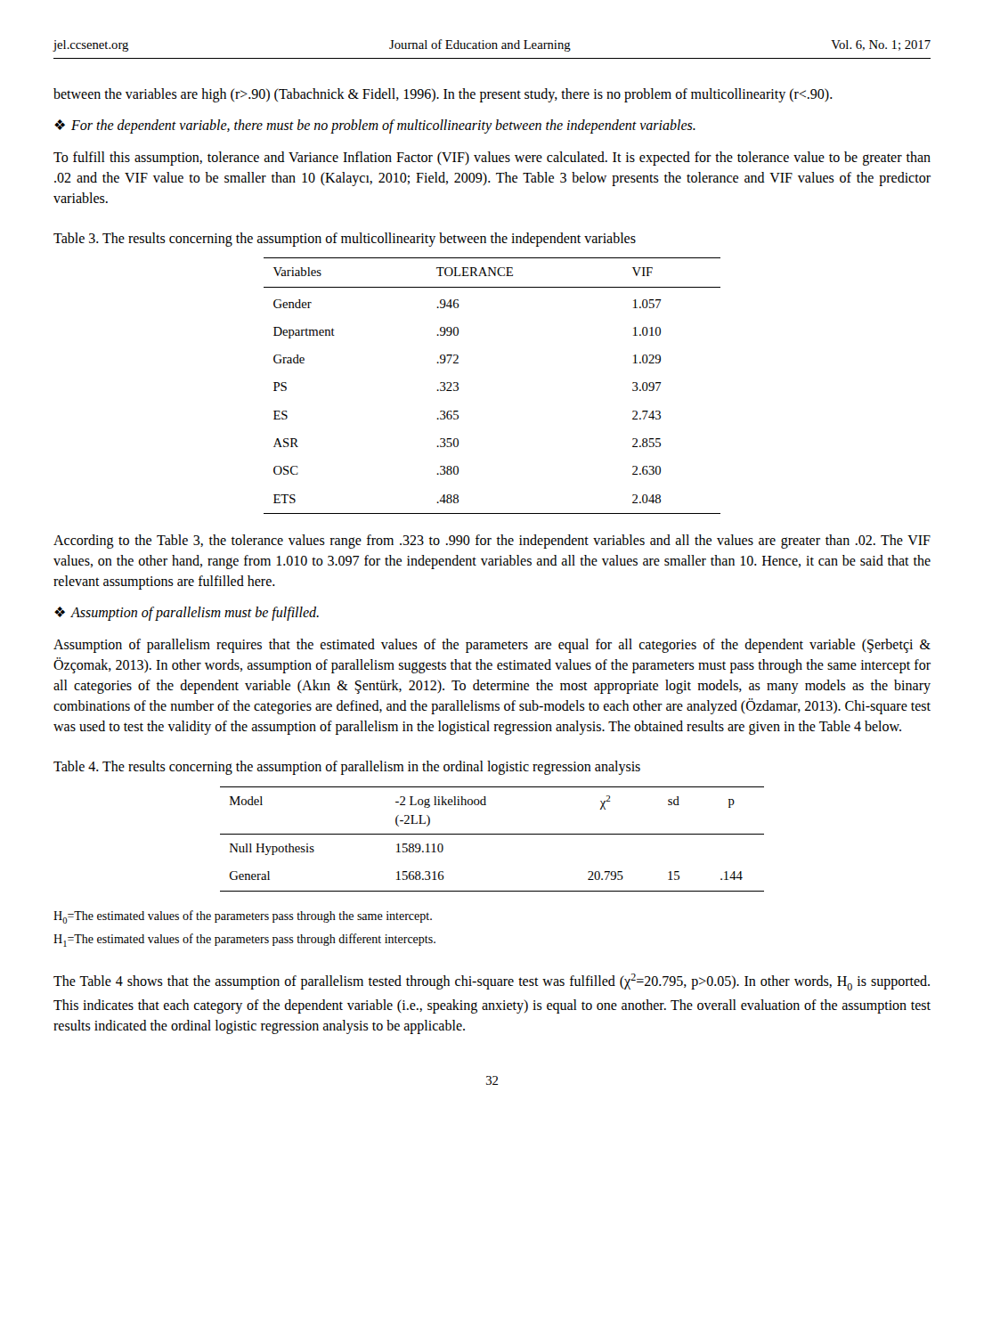jel.ccsenet.org
Journal of Education and Learning
Vol. 6, No. 1; 2017
between the variables are high (r>.90) (Tabachnick & Fidell, 1996). In the present study, there is no problem of multicollinearity (r<.90).
❖For the dependent variable, there must be no problem of multicollinearity between the independent variables.
To fulfill this assumption, tolerance and Variance Inflation Factor (VIF) values were calculated. It is expected for the tolerance value to be greater than .02 and the VIF value to be smaller than 10 (Kalaycı, 2010; Field, 2009). The Table 3 below presents the tolerance and VIF values of the predictor variables.
Table 3. The results concerning the assumption of multicollinearity between the independent variables
| Variables | TOLERANCE | VIF |
| --- | --- | --- |
| Gender | .946 | 1.057 |
| Department | .990 | 1.010 |
| Grade | .972 | 1.029 |
| PS | .323 | 3.097 |
| ES | .365 | 2.743 |
| ASR | .350 | 2.855 |
| OSC | .380 | 2.630 |
| ETS | .488 | 2.048 |
According to the Table 3, the tolerance values range from .323 to .990 for the independent variables and all the values are greater than .02. The VIF values, on the other hand, range from 1.010 to 3.097 for the independent variables and all the values are smaller than 10. Hence, it can be said that the relevant assumptions are fulfilled here.
❖Assumption of parallelism must be fulfilled.
Assumption of parallelism requires that the estimated values of the parameters are equal for all categories of the dependent variable (Şerbetçi & Özçomak, 2013). In other words, assumption of parallelism suggests that the estimated values of the parameters must pass through the same intercept for all categories of the dependent variable (Akın & Şentürk, 2012). To determine the most appropriate logit models, as many models as the binary combinations of the number of the categories are defined, and the parallelisms of sub-models to each other are analyzed (Özdamar, 2013). Chi-square test was used to test the validity of the assumption of parallelism in the logistical regression analysis. The obtained results are given in the Table 4 below.
Table 4. The results concerning the assumption of parallelism in the ordinal logistic regression analysis
| Model | -2 Log likelihood (-2LL) | χ 2 | sd | p |
| --- | --- | --- | --- | --- |
| Null Hypothesis | 1589.110 | | | |
| General | 1568.316 | 20.795 | 15 | .144 |
H0=The estimated values of the parameters pass through the same intercept.
H1=The estimated values of the parameters pass through different intercepts.
The Table 4 shows that the assumption of parallelism tested through chi-square test was fulfilled (χ2=20.795, p>0.05). In other words, H0 is supported. This indicates that each category of the dependent variable (i.e., speaking anxiety) is equal to one another. The overall evaluation of the assumption test results indicated the ordinal logistic regression analysis to be applicable.
32